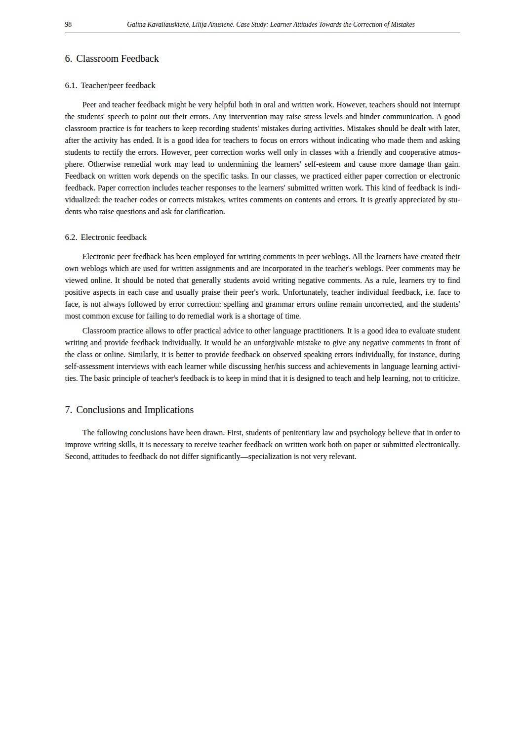98 Galina Kavaliauskienė, Lilija Anusienė. Case Study: Learner Attitudes Towards the Correction of Mistakes
6. Classroom Feedback
6.1. Teacher/peer feedback
Peer and teacher feedback might be very helpful both in oral and written work. However, teachers should not interrupt the students' speech to point out their errors. Any intervention may raise stress levels and hinder communication. A good classroom practice is for teachers to keep recording students' mistakes during activities. Mistakes should be dealt with later, after the activity has ended. It is a good idea for teachers to focus on errors without indicating who made them and asking students to rectify the errors. However, peer correction works well only in classes with a friendly and cooperative atmosphere. Otherwise remedial work may lead to undermining the learners' self-esteem and cause more damage than gain. Feedback on written work depends on the specific tasks. In our classes, we practiced either paper correction or electronic feedback. Paper correction includes teacher responses to the learners' submitted written work. This kind of feedback is individualized: the teacher codes or corrects mistakes, writes comments on contents and errors. It is greatly appreciated by students who raise questions and ask for clarification.
6.2. Electronic feedback
Electronic peer feedback has been employed for writing comments in peer weblogs. All the learners have created their own weblogs which are used for written assignments and are incorporated in the teacher's weblogs. Peer comments may be viewed online. It should be noted that generally students avoid writing negative comments. As a rule, learners try to find positive aspects in each case and usually praise their peer's work. Unfortunately, teacher individual feedback, i.e. face to face, is not always followed by error correction: spelling and grammar errors online remain uncorrected, and the students' most common excuse for failing to do remedial work is a shortage of time.
Classroom practice allows to offer practical advice to other language practitioners. It is a good idea to evaluate student writing and provide feedback individually. It would be an unforgivable mistake to give any negative comments in front of the class or online. Similarly, it is better to provide feedback on observed speaking errors individually, for instance, during self-assessment interviews with each learner while discussing her/his success and achievements in language learning activities. The basic principle of teacher's feedback is to keep in mind that it is designed to teach and help learning, not to criticize.
7. Conclusions and Implications
The following conclusions have been drawn. First, students of penitentiary law and psychology believe that in order to improve writing skills, it is necessary to receive teacher feedback on written work both on paper or submitted electronically. Second, attitudes to feedback do not differ significantly—specialization is not very relevant.